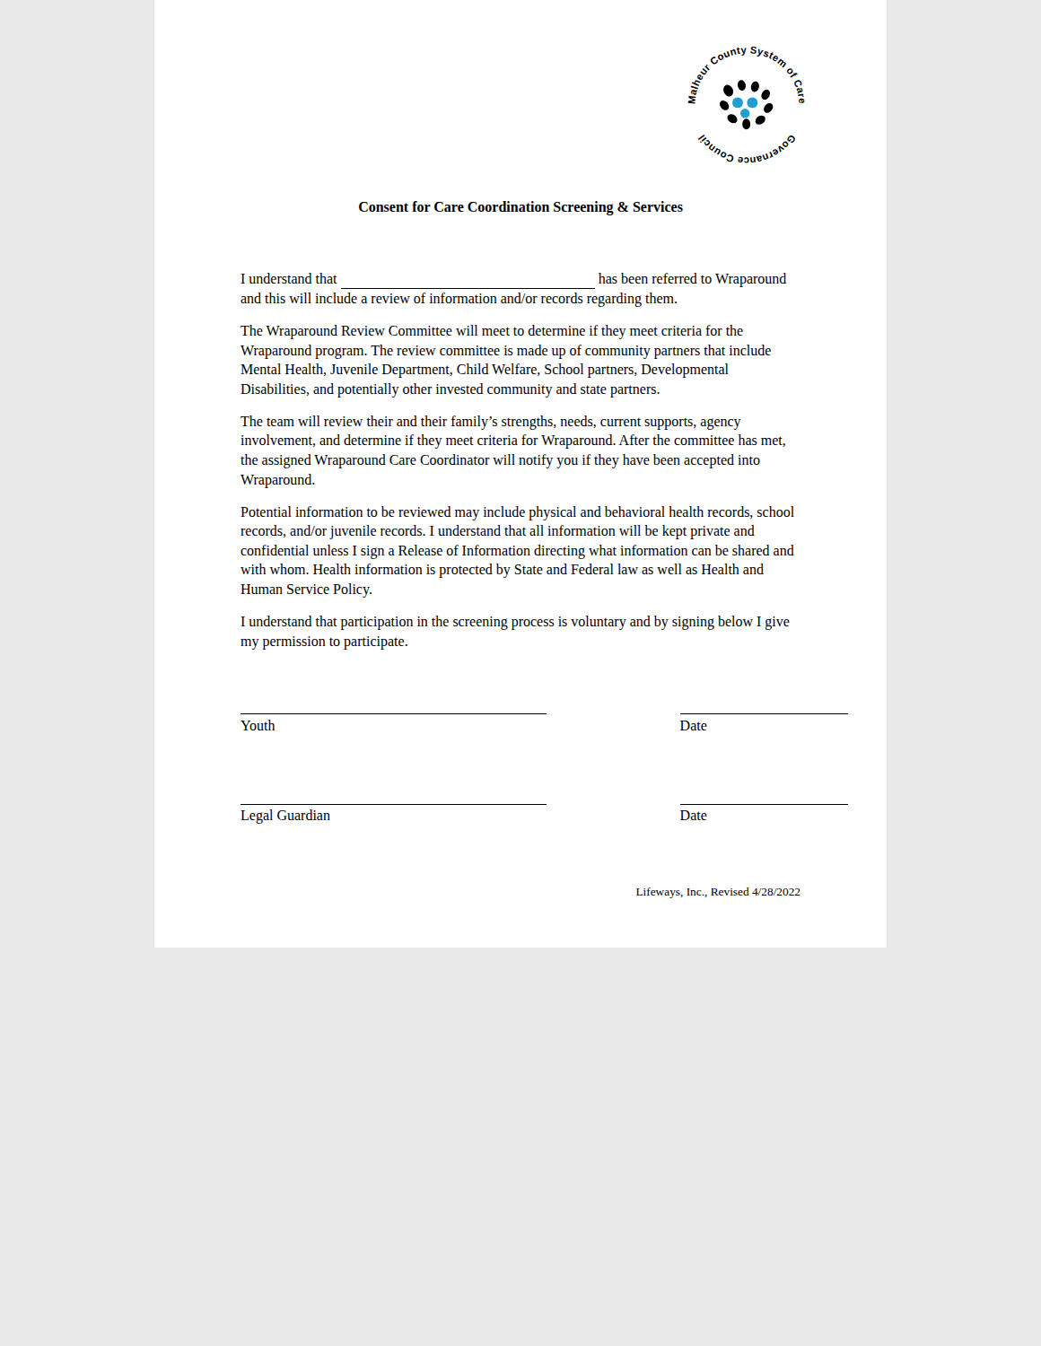Malheur County System of Care Governance Council Malheur County System of Care Governance Council
Consent for Care Coordination Screening & Services
I understand that has been referred to Wraparound and this will include a review of information and/or records regarding them.
The Wraparound Review Committee will meet to determine if they meet criteria for the Wraparound program. The review committee is made up of community partners that include Mental Health, Juvenile Department, Child Welfare, School partners, Developmental Disabilities, and potentially other invested community and state partners.
The team will review their and their family’s strengths, needs, current supports, agency involvement, and determine if they meet criteria for Wraparound. After the committee has met, the assigned Wraparound Care Coordinator will notify you if they have been accepted into Wraparound.
Potential information to be reviewed may include physical and behavioral health records, school records, and/or juvenile records. I understand that all information will be kept private and confidential unless I sign a Release of Information directing what information can be shared and with whom. Health information is protected by State and Federal law as well as Health and Human Service Policy.
I understand that participation in the screening process is voluntary and by signing below I give my permission to participate.
Youth
Date
Legal Guardian
Date
Lifeways, Inc., Revised 4/28/2022